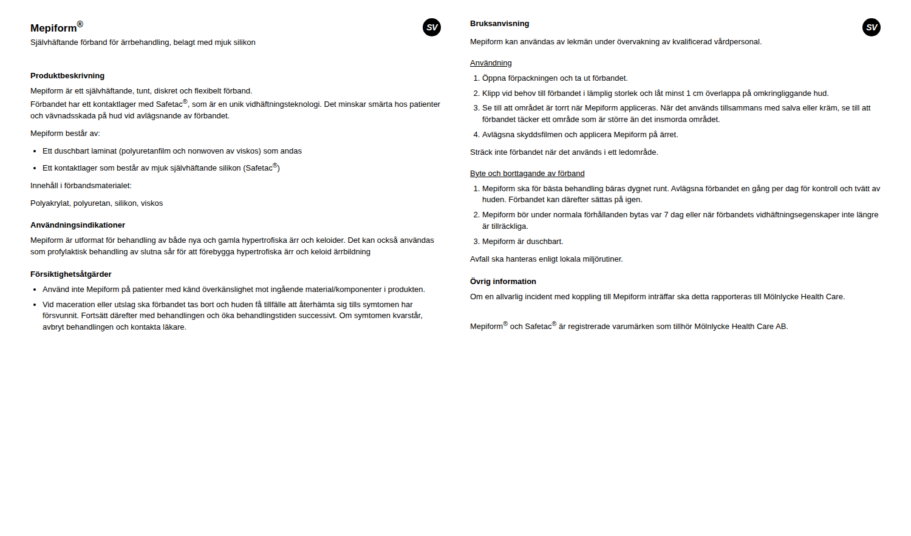Mepiform®
Självhäftande förband för ärrbehandling, belagt med mjuk silikon
SV
Produktbeskrivning
Mepiform är ett självhäftande, tunt, diskret och flexibelt förband.
Förbandet har ett kontaktlager med Safetac®, som är en unik vidhäftningsteknologi. Det minskar smärta hos patienter och vävnadsskada på hud vid avlägsnande av förbandet.
Mepiform består av:
Ett duschbart laminat (polyuretanfilm och nonwoven av viskos) som andas
Ett kontaktlager som består av mjuk självhäftande silikon (Safetac®)
Innehåll i förbandsmaterialet:
Polyakrylat, polyuretan, silikon, viskos
Användningsindikationer
Mepiform är utformat för behandling av både nya och gamla hypertrofiska ärr och keloider. Det kan också användas som profylaktisk behandling av slutna sår för att förebygga hypertrofiska ärr och keloid ärrbildning
Försiktighetsåtgärder
Använd inte Mepiform på patienter med känd överkänslighet mot ingående material/komponenter i produkten.
Vid maceration eller utslag ska förbandet tas bort och huden få tillfälle att återhämta sig tills symtomen har försvunnit. Fortsätt därefter med behandlingen och öka behandlingstiden successivt. Om symtomen kvarstår, avbryt behandlingen och kontakta läkare.
Bruksanvisning
SV
Mepiform kan användas av lekmän under övervakning av kvalificerad vårdpersonal.
Användning
Öppna förpackningen och ta ut förbandet.
Klipp vid behov till förbandet i lämplig storlek och låt minst 1 cm överlappa på omkringliggande hud.
Se till att området är torrt när Mepiform appliceras. När det används tillsammans med salva eller kräm, se till att förbandet täcker ett område som är större än det insmorda området.
Avlägsna skyddsfilmen och applicera Mepiform på ärret.
Sträck inte förbandet när det används i ett ledområde.
Byte och borttagande av förband
Mepiform ska för bästa behandling bäras dygnet runt. Avlägsna förbandet en gång per dag för kontroll och tvätt av huden. Förbandet kan därefter sättas på igen.
Mepiform bör under normala förhållanden bytas var 7 dag eller när förbandets vidhäftningsegenskaper inte längre är tillräckliga.
Mepiform är duschbart.
Avfall ska hanteras enligt lokala miljörutiner.
Övrig information
Om en allvarlig incident med koppling till Mepiform inträffar ska detta rapporteras till Mölnlycke Health Care.
Mepiform® och Safetac® är registrerade varumärken som tillhör Mölnlycke Health Care AB.